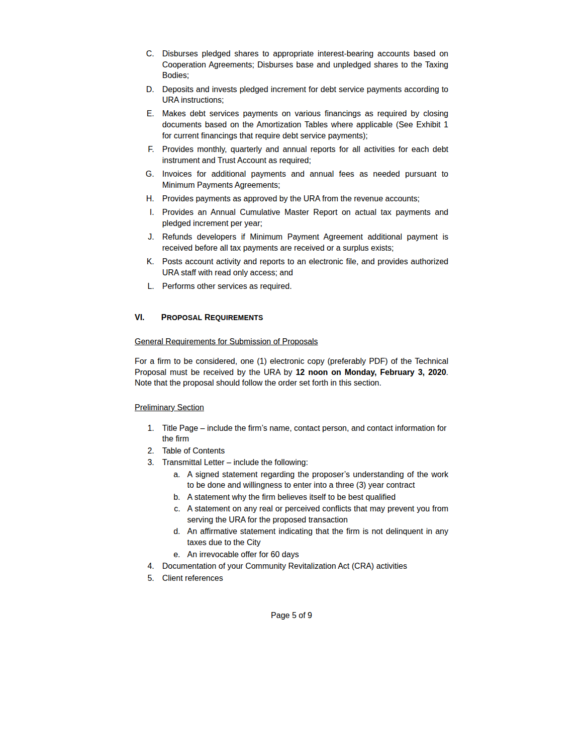Disburses pledged shares to appropriate interest-bearing accounts based on Cooperation Agreements; Disburses base and unpledged shares to the Taxing Bodies;
Deposits and invests pledged increment for debt service payments according to URA instructions;
Makes debt services payments on various financings as required by closing documents based on the Amortization Tables where applicable (See Exhibit 1 for current financings that require debt service payments);
Provides monthly, quarterly and annual reports for all activities for each debt instrument and Trust Account as required;
Invoices for additional payments and annual fees as needed pursuant to Minimum Payments Agreements;
Provides payments as approved by the URA from the revenue accounts;
Provides an Annual Cumulative Master Report on actual tax payments and pledged increment per year;
Refunds developers if Minimum Payment Agreement additional payment is received before all tax payments are received or a surplus exists;
Posts account activity and reports to an electronic file, and provides authorized URA staff with read only access; and
Performs other services as required.
VI. PROPOSAL REQUIREMENTS
General Requirements for Submission of Proposals
For a firm to be considered, one (1) electronic copy (preferably PDF) of the Technical Proposal must be received by the URA by 12 noon on Monday, February 3, 2020. Note that the proposal should follow the order set forth in this section.
Preliminary Section
Title Page – include the firm’s name, contact person, and contact information for the firm
Table of Contents
Transmittal Letter – include the following:
A signed statement regarding the proposer’s understanding of the work to be done and willingness to enter into a three (3) year contract
A statement why the firm believes itself to be best qualified
A statement on any real or perceived conflicts that may prevent you from serving the URA for the proposed transaction
An affirmative statement indicating that the firm is not delinquent in any taxes due to the City
An irrevocable offer for 60 days
Documentation of your Community Revitalization Act (CRA) activities
Client references
Page 5 of 9